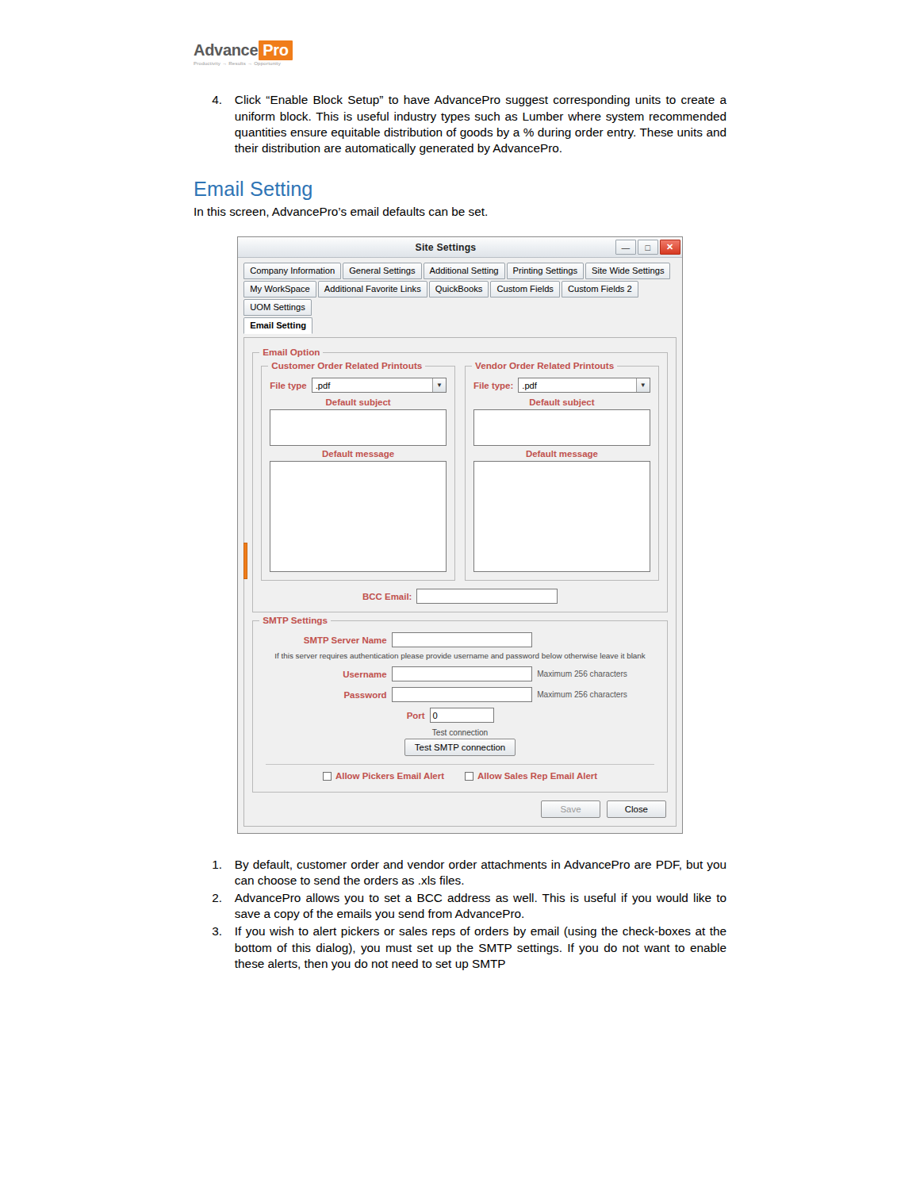Advance Pro Productivity → Results → Opportunity
Click “Enable Block Setup” to have AdvancePro suggest corresponding units to create a uniform block. This is useful industry types such as Lumber where system recommended quantities ensure equitable distribution of goods by a % during order entry. These units and their distribution are automatically generated by AdvancePro.
Email Setting
In this screen, AdvancePro’s email defaults can be set.
Site Settings
—
□
✕
Company Information
General Settings
Additional Setting
Printing Settings
Site Wide Settings
My WorkSpace
Additional Favorite Links
QuickBooks
Custom Fields
Custom Fields 2
UOM Settings
Email Setting
Email Option
Customer Order Related Printouts
File type
.pdf▼
Default subject
Default message
Vendor Order Related Printouts
File type:
.pdf▼
Default subject
Default message
BCC Email:
SMTP Settings
SMTP Server Name
If this server requires authentication please provide username and password below otherwise leave it blank
Username
Maximum 256 characters
Password
Maximum 256 characters
Port
0
Test connection
Test SMTP connection
Allow Pickers Email Alert Allow Sales Rep Email Alert
Save Close
By default, customer order and vendor order attachments in AdvancePro are PDF, but you can choose to send the orders as .xls files.
AdvancePro allows you to set a BCC address as well. This is useful if you would like to save a copy of the emails you send from AdvancePro.
If you wish to alert pickers or sales reps of orders by email (using the check-boxes at the bottom of this dialog), you must set up the SMTP settings. If you do not want to enable these alerts, then you do not need to set up SMTP